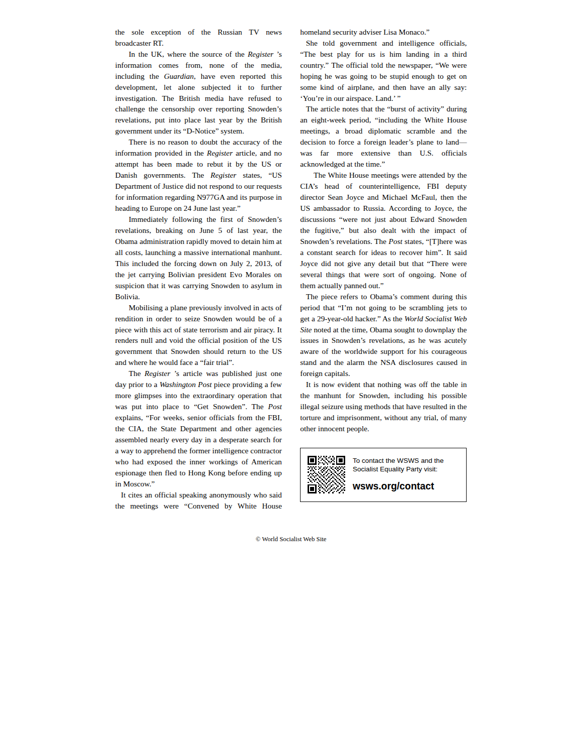the sole exception of the Russian TV news broadcaster RT.
In the UK, where the source of the Register ’s information comes from, none of the media, including the Guardian, have even reported this development, let alone subjected it to further investigation. The British media have refused to challenge the censorship over reporting Snowden’s revelations, put into place last year by the British government under its “D-Notice” system.
There is no reason to doubt the accuracy of the information provided in the Register article, and no attempt has been made to rebut it by the US or Danish governments. The Register states, “US Department of Justice did not respond to our requests for information regarding N977GA and its purpose in heading to Europe on 24 June last year.”
Immediately following the first of Snowden’s revelations, breaking on June 5 of last year, the Obama administration rapidly moved to detain him at all costs, launching a massive international manhunt. This included the forcing down on July 2, 2013, of the jet carrying Bolivian president Evo Morales on suspicion that it was carrying Snowden to asylum in Bolivia.
Mobilising a plane previously involved in acts of rendition in order to seize Snowden would be of a piece with this act of state terrorism and air piracy. It renders null and void the official position of the US government that Snowden should return to the US and where he would face a “fair trial”.
The Register ’s article was published just one day prior to a Washington Post piece providing a few more glimpses into the extraordinary operation that was put into place to “Get Snowden”. The Post explains, “For weeks, senior officials from the FBI, the CIA, the State Department and other agencies assembled nearly every day in a desperate search for a way to apprehend the former intelligence contractor who had exposed the inner workings of American espionage then fled to Hong Kong before ending up in Moscow.”
It cites an official speaking anonymously who said the meetings were “Convened by White House homeland security adviser Lisa Monaco.”
She told government and intelligence officials, “The best play for us is him landing in a third country.” The official told the newspaper, “We were hoping he was going to be stupid enough to get on some kind of airplane, and then have an ally say: ‘You’re in our airspace. Land.’ ”
The article notes that the “burst of activity” during an eight-week period, “including the White House meetings, a broad diplomatic scramble and the decision to force a foreign leader’s plane to land—was far more extensive than U.S. officials acknowledged at the time.”
The White House meetings were attended by the CIA’s head of counterintelligence, FBI deputy director Sean Joyce and Michael McFaul, then the US ambassador to Russia. According to Joyce, the discussions “were not just about Edward Snowden the fugitive,” but also dealt with the impact of Snowden’s revelations. The Post states, “[T]here was a constant search for ideas to recover him”. It said Joyce did not give any detail but that “There were several things that were sort of ongoing. None of them actually panned out.”
The piece refers to Obama’s comment during this period that “I’m not going to be scrambling jets to get a 29-year-old hacker.” As the World Socialist Web Site noted at the time, Obama sought to downplay the issues in Snowden’s revelations, as he was acutely aware of the worldwide support for his courageous stand and the alarm the NSA disclosures caused in foreign capitals.
It is now evident that nothing was off the table in the manhunt for Snowden, including his possible illegal seizure using methods that have resulted in the torture and imprisonment, without any trial, of many other innocent people.
To contact the WSWS and the
Socialist Equality Party visit:
wsws.org/contact
© World Socialist Web Site